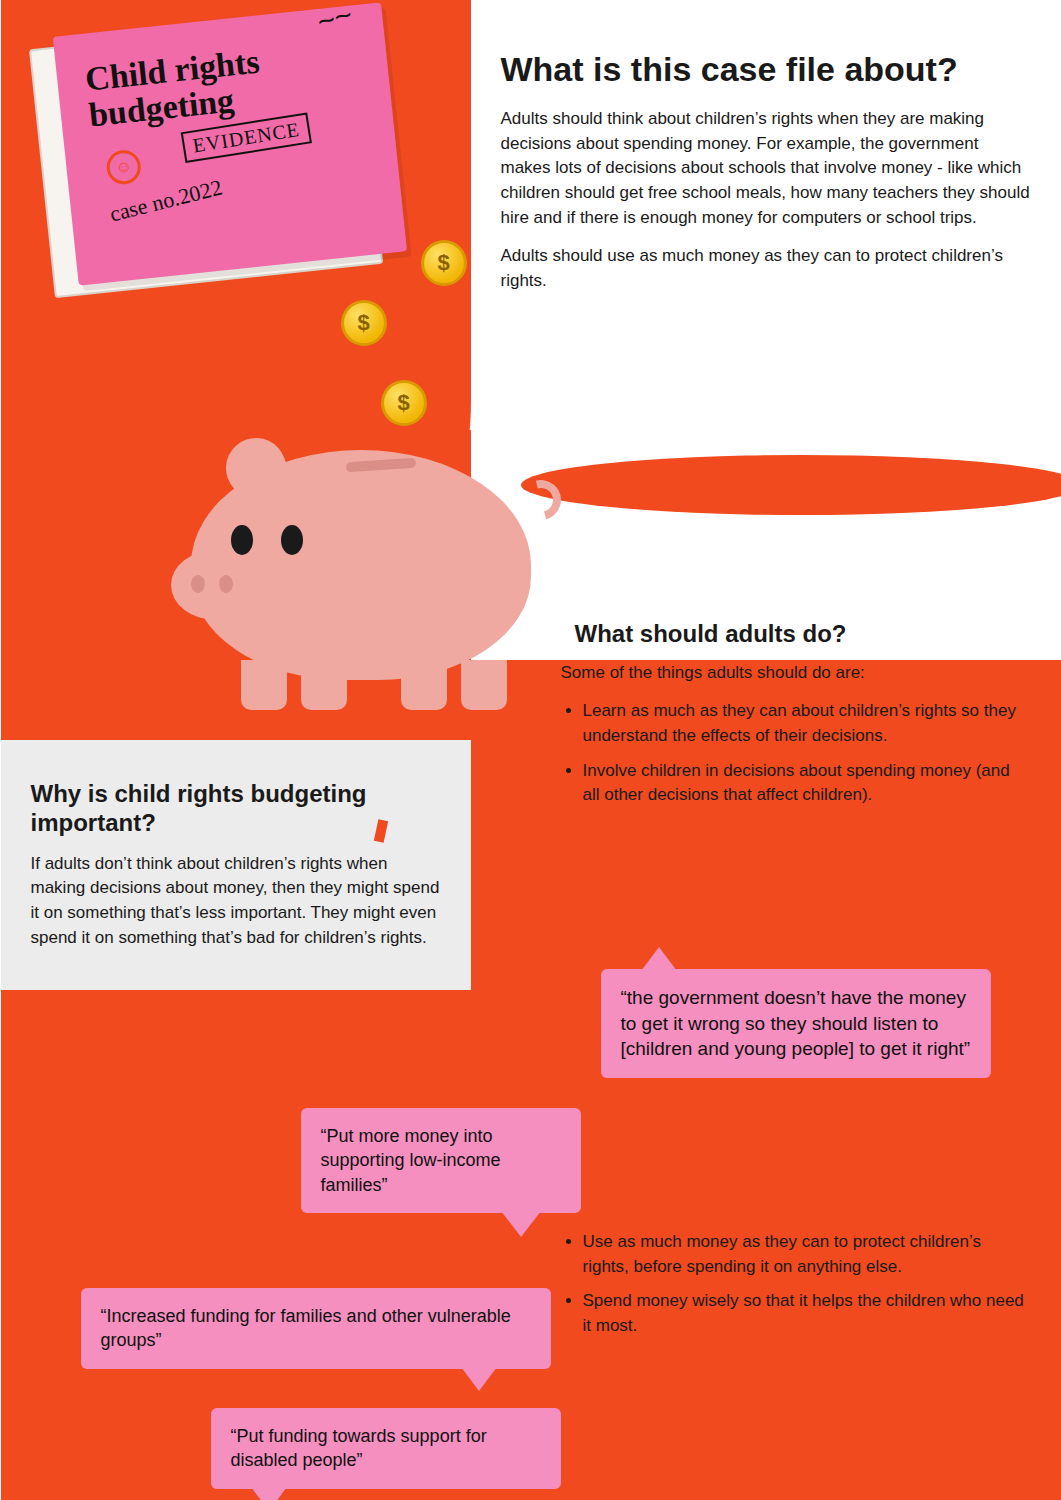~~
Child rights
budgeting
EVIDENCE
case no.2022
☺
$
$
$
What is this case file about?
Adults should think about children’s rights when they are making decisions about spending money. For example, the government makes lots of decisions about schools that involve money - like which children should get free school meals, how many teachers they should hire and if there is enough money for computers or school trips.
Adults should use as much money as they can to protect children’s rights.
What should adults do?
Some of the things adults should do are:
Learn as much as they can about children’s rights so they understand the effects of their decisions.
Involve children in decisions about spending money (and all other decisions that affect children).
Why is child rights budgeting important?
If adults don’t think about children’s rights when making decisions about money, then they might spend it on something that’s less important. They might even spend it on something that’s bad for children’s rights.
Use as much money as they can to protect children’s rights, before spending it on anything else.
Spend money wisely so that it helps the children who need it most.
“the government doesn’t have the money to get it wrong so they should listen to [children and young people] to get it right”
“Put more money into supporting low-income families”
“Increased funding for families and other vulnerable groups”
“Put funding towards support for disabled people”